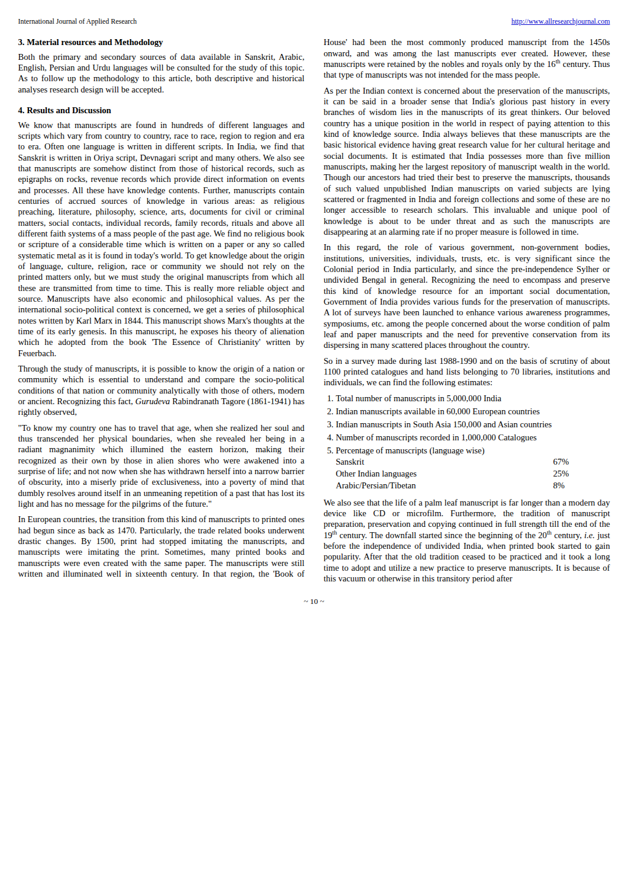International Journal of Applied Research http://www.allresearchjournal.com
3. Material resources and Methodology
Both the primary and secondary sources of data available in Sanskrit, Arabic, English, Persian and Urdu languages will be consulted for the study of this topic. As to follow up the methodology to this article, both descriptive and historical analyses research design will be accepted.
4. Results and Discussion
We know that manuscripts are found in hundreds of different languages and scripts which vary from country to country, race to race, region to region and era to era. Often one language is written in different scripts. In India, we find that Sanskrit is written in Oriya script, Devnagari script and many others. We also see that manuscripts are somehow distinct from those of historical records, such as epigraphs on rocks, revenue records which provide direct information on events and processes. All these have knowledge contents. Further, manuscripts contain centuries of accrued sources of knowledge in various areas: as religious preaching, literature, philosophy, science, arts, documents for civil or criminal matters, social contacts, individual records, family records, rituals and above all different faith systems of a mass people of the past age. We find no religious book or scripture of a considerable time which is written on a paper or any so called systematic metal as it is found in today's world. To get knowledge about the origin of language, culture, religion, race or community we should not rely on the printed matters only, but we must study the original manuscripts from which all these are transmitted from time to time. This is really more reliable object and source. Manuscripts have also economic and philosophical values. As per the international socio-political context is concerned, we get a series of philosophical notes written by Karl Marx in 1844. This manuscript shows Marx's thoughts at the time of its early genesis. In this manuscript, he exposes his theory of alienation which he adopted from the book 'The Essence of Christianity' written by Feuerbach.
Through the study of manuscripts, it is possible to know the origin of a nation or community which is essential to understand and compare the socio-political conditions of that nation or community analytically with those of others, modern or ancient. Recognizing this fact, Gurudeva Rabindranath Tagore (1861-1941) has rightly observed,
"To know my country one has to travel that age, when she realized her soul and thus transcended her physical boundaries, when she revealed her being in a radiant magnanimity which illumined the eastern horizon, making their recognized as their own by those in alien shores who were awakened into a surprise of life; and not now when she has withdrawn herself into a narrow barrier of obscurity, into a miserly pride of exclusiveness, into a poverty of mind that dumbly resolves around itself in an unmeaning repetition of a past that has lost its light and has no message for the pilgrims of the future."
In European countries, the transition from this kind of manuscripts to printed ones had begun since as back as 1470. Particularly, the trade related books underwent drastic changes. By 1500, print had stopped imitating the manuscripts, and manuscripts were imitating the print. Sometimes, many printed books and manuscripts were even created with the same paper. The manuscripts were still written and illuminated well in sixteenth century. In that region, the 'Book of House' had been the most commonly produced manuscript from the 1450s onward, and was among the last manuscripts ever created. However, these manuscripts were retained by the nobles and royals only by the 16th century. Thus that type of manuscripts was not intended for the mass people.
As per the Indian context is concerned about the preservation of the manuscripts, it can be said in a broader sense that India's glorious past history in every branches of wisdom lies in the manuscripts of its great thinkers. Our beloved country has a unique position in the world in respect of paying attention to this kind of knowledge source. India always believes that these manuscripts are the basic historical evidence having great research value for her cultural heritage and social documents. It is estimated that India possesses more than five million manuscripts, making her the largest repository of manuscript wealth in the world. Though our ancestors had tried their best to preserve the manuscripts, thousands of such valued unpublished Indian manuscripts on varied subjects are lying scattered or fragmented in India and foreign collections and some of these are no longer accessible to research scholars. This invaluable and unique pool of knowledge is about to be under threat and as such the manuscripts are disappearing at an alarming rate if no proper measure is followed in time.
In this regard, the role of various government, non-government bodies, institutions, universities, individuals, trusts, etc. is very significant since the Colonial period in India particularly, and since the pre-independence Sylher or undivided Bengal in general. Recognizing the need to encompass and preserve this kind of knowledge resource for an important social documentation, Government of India provides various funds for the preservation of manuscripts. A lot of surveys have been launched to enhance various awareness programmes, symposiums, etc. among the people concerned about the worse condition of palm leaf and paper manuscripts and the need for preventive conservation from its dispersing in many scattered places throughout the country.
So in a survey made during last 1988-1990 and on the basis of scrutiny of about 1100 printed catalogues and hand lists belonging to 70 libraries, institutions and individuals, we can find the following estimates:
Total number of manuscripts in 5,000,000 India
Indian manuscripts available in 60,000 European countries
Indian manuscripts in South Asia 150,000 and Asian countries
Number of manuscripts recorded in 1,000,000 Catalogues
Percentage of manuscripts (language wise)
| Sanskrit | 67% |
| Other Indian languages | 25% |
| Arabic/Persian/Tibetan | 8% |
We also see that the life of a palm leaf manuscript is far longer than a modern day device like CD or microfilm. Furthermore, the tradition of manuscript preparation, preservation and copying continued in full strength till the end of the 19th century. The downfall started since the beginning of the 20th century, i.e. just before the independence of undivided India, when printed book started to gain popularity. After that the old tradition ceased to be practiced and it took a long time to adopt and utilize a new practice to preserve manuscripts. It is because of this vacuum or otherwise in this transitory period after
~ 10 ~